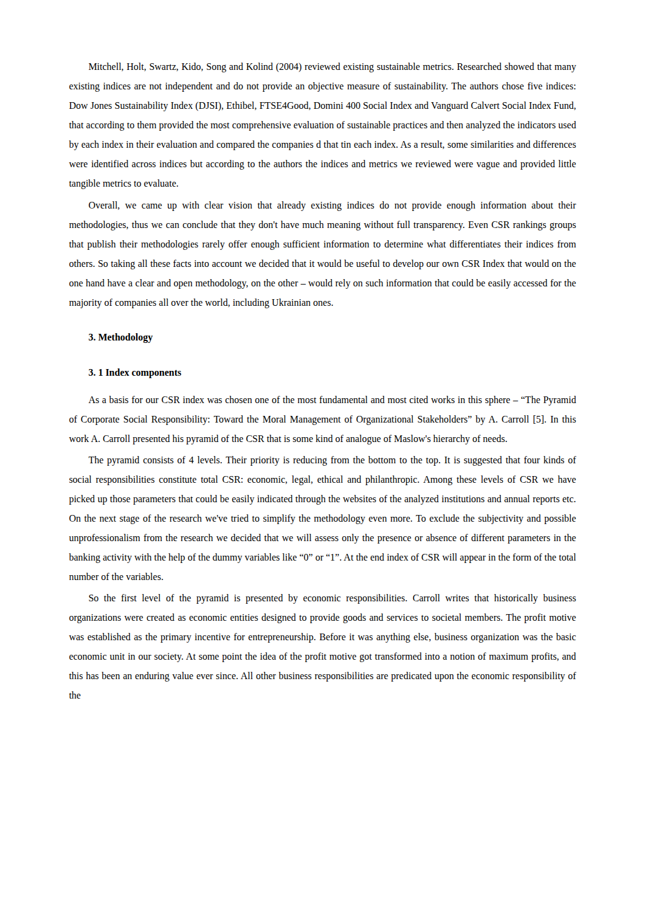Mitchell, Holt, Swartz, Kido, Song and Kolind (2004) reviewed existing sustainable metrics. Researched showed that many existing indices are not independent and do not provide an objective measure of sustainability. The authors chose five indices: Dow Jones Sustainability Index (DJSI), Ethibel, FTSE4Good, Domini 400 Social Index and Vanguard Calvert Social Index Fund, that according to them provided the most comprehensive evaluation of sustainable practices and then analyzed the indicators used by each index in their evaluation and compared the companies d that tin each index. As a result, some similarities and differences were identified across indices but according to the authors the indices and metrics we reviewed were vague and provided little tangible metrics to evaluate.
Overall, we came up with clear vision that already existing indices do not provide enough information about their methodologies, thus we can conclude that they don't have much meaning without full transparency. Even CSR rankings groups that publish their methodologies rarely offer enough sufficient information to determine what differentiates their indices from others. So taking all these facts into account we decided that it would be useful to develop our own CSR Index that would on the one hand have a clear and open methodology, on the other – would rely on such information that could be easily accessed for the majority of companies all over the world, including Ukrainian ones.
3. Methodology
3. 1 Index components
As a basis for our CSR index was chosen one of the most fundamental and most cited works in this sphere – “The Pyramid of Corporate Social Responsibility: Toward the Moral Management of Organizational Stakeholders” by A. Carroll [5]. In this work A. Carroll presented his pyramid of the CSR that is some kind of analogue of Maslow's hierarchy of needs.
The pyramid consists of 4 levels. Their priority is reducing from the bottom to the top. It is suggested that four kinds of social responsibilities constitute total CSR: economic, legal, ethical and philanthropic. Among these levels of CSR we have picked up those parameters that could be easily indicated through the websites of the analyzed institutions and annual reports etc. On the next stage of the research we've tried to simplify the methodology even more. To exclude the subjectivity and possible unprofessionalism from the research we decided that we will assess only the presence or absence of different parameters in the banking activity with the help of the dummy variables like “0” or “1”. At the end index of CSR will appear in the form of the total number of the variables.
So the first level of the pyramid is presented by economic responsibilities. Carroll writes that historically business organizations were created as economic entities designed to provide goods and services to societal members. The profit motive was established as the primary incentive for entrepreneurship. Before it was anything else, business organization was the basic economic unit in our society. At some point the idea of the profit motive got transformed into a notion of maximum profits, and this has been an enduring value ever since. All other business responsibilities are predicated upon the economic responsibility of the